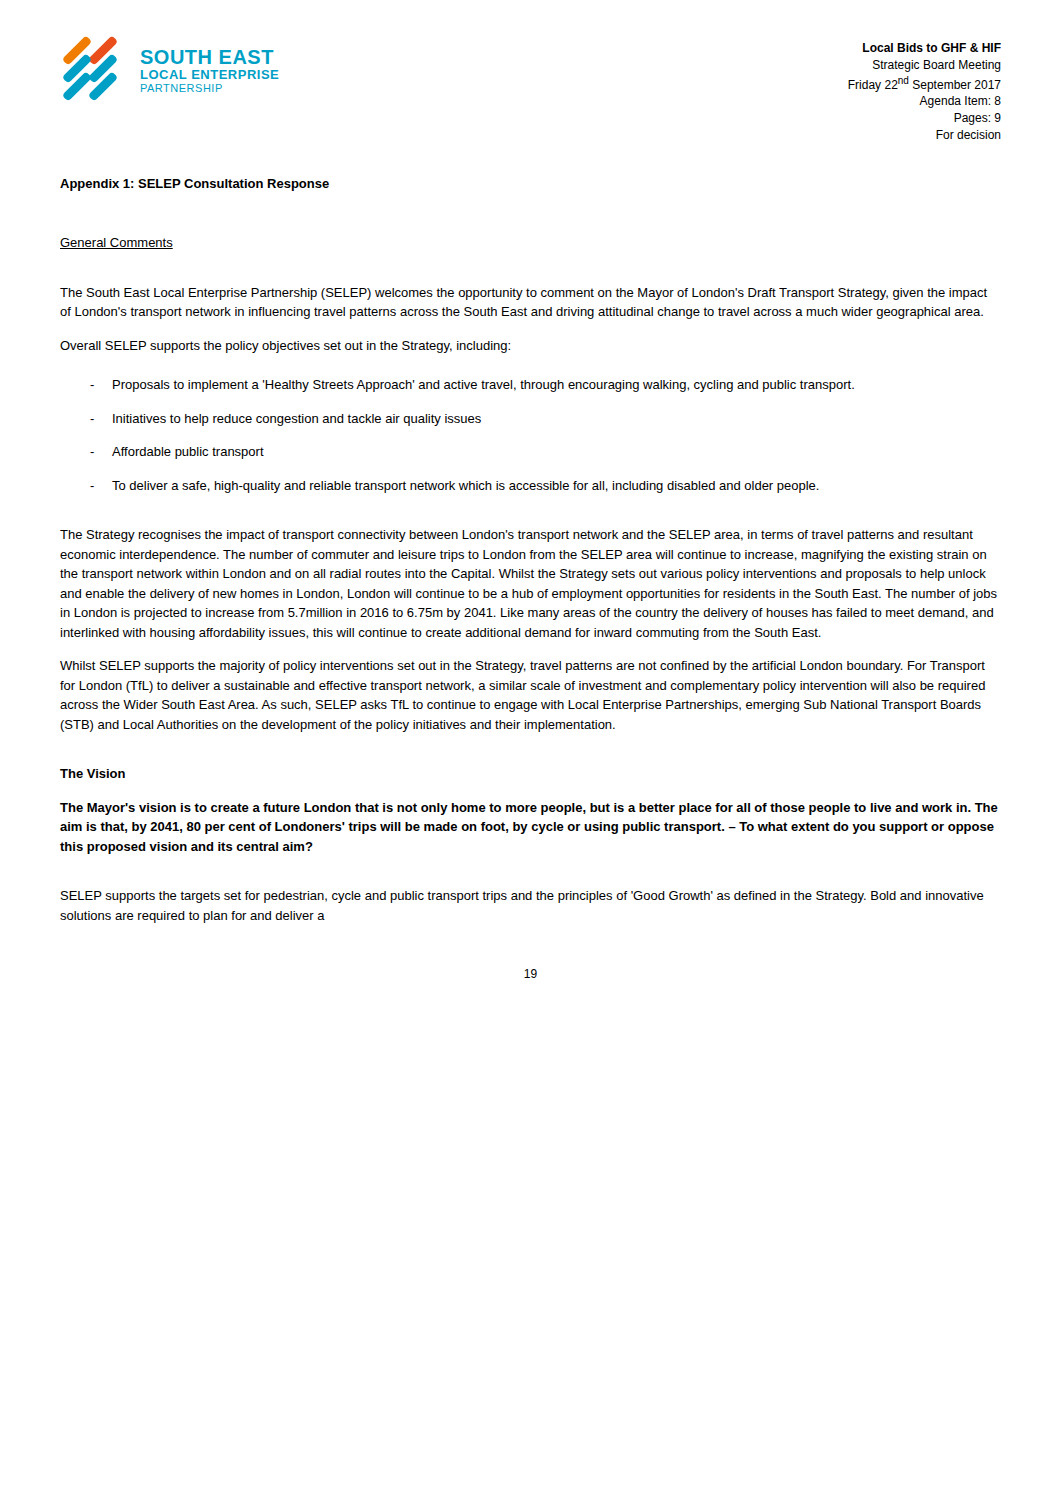SOUTH EAST
LOCAL ENTERPRISE
PARTNERSHIP
Local Bids to GHF & HIF
Strategic Board Meeting
Friday 22nd September 2017
Agenda Item: 8
Pages: 9
For decision
Appendix 1: SELEP Consultation Response
General Comments
The South East Local Enterprise Partnership (SELEP) welcomes the opportunity to comment on the Mayor of London's Draft Transport Strategy, given the impact of London's transport network in influencing travel patterns across the South East and driving attitudinal change to travel across a much wider geographical area.
Overall SELEP supports the policy objectives set out in the Strategy, including:
Proposals to implement a 'Healthy Streets Approach' and active travel, through encouraging walking, cycling and public transport.
Initiatives to help reduce congestion and tackle air quality issues
Affordable public transport
To deliver a safe, high-quality and reliable transport network which is accessible for all, including disabled and older people.
The Strategy recognises the impact of transport connectivity between London's transport network and the SELEP area, in terms of travel patterns and resultant economic interdependence. The number of commuter and leisure trips to London from the SELEP area will continue to increase, magnifying the existing strain on the transport network within London and on all radial routes into the Capital. Whilst the Strategy sets out various policy interventions and proposals to help unlock and enable the delivery of new homes in London, London will continue to be a hub of employment opportunities for residents in the South East. The number of jobs in London is projected to increase from 5.7million in 2016 to 6.75m by 2041. Like many areas of the country the delivery of houses has failed to meet demand, and interlinked with housing affordability issues, this will continue to create additional demand for inward commuting from the South East.
Whilst SELEP supports the majority of policy interventions set out in the Strategy, travel patterns are not confined by the artificial London boundary. For Transport for London (TfL) to deliver a sustainable and effective transport network, a similar scale of investment and complementary policy intervention will also be required across the Wider South East Area. As such, SELEP asks TfL to continue to engage with Local Enterprise Partnerships, emerging Sub National Transport Boards (STB) and Local Authorities on the development of the policy initiatives and their implementation.
The Vision
The Mayor's vision is to create a future London that is not only home to more people, but is a better place for all of those people to live and work in. The aim is that, by 2041, 80 per cent of Londoners' trips will be made on foot, by cycle or using public transport. – To what extent do you support or oppose this proposed vision and its central aim?
SELEP supports the targets set for pedestrian, cycle and public transport trips and the principles of 'Good Growth' as defined in the Strategy. Bold and innovative solutions are required to plan for and deliver a
19